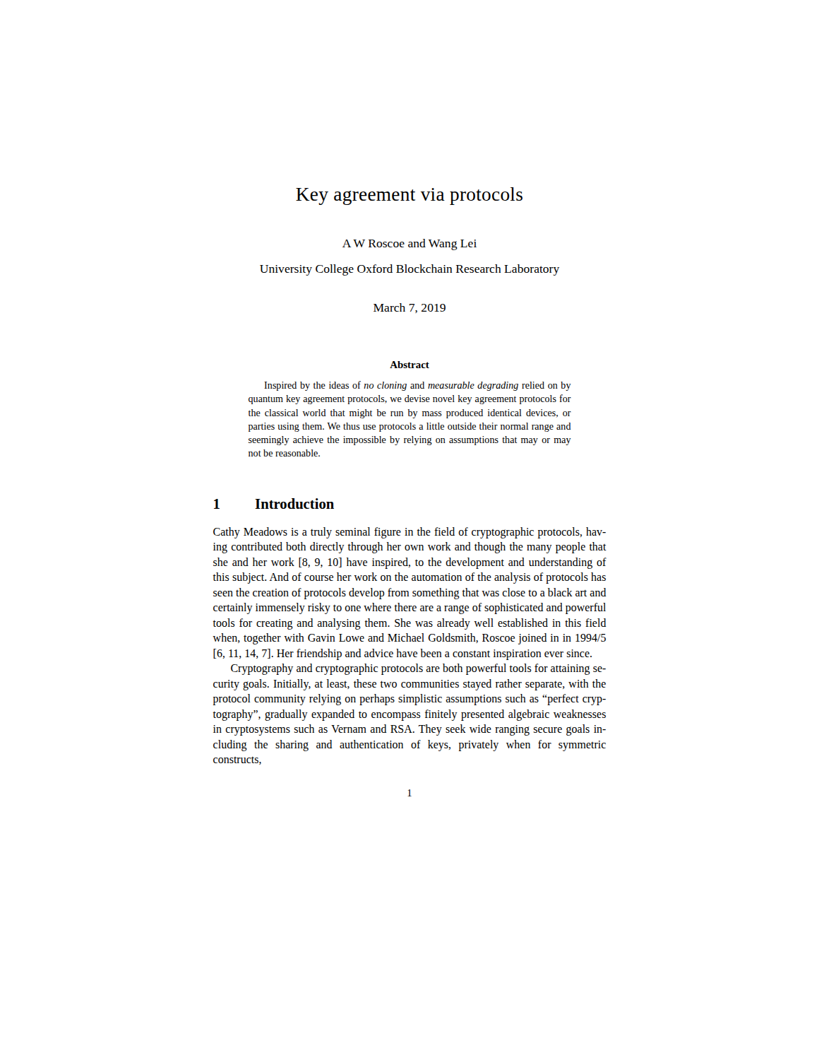Key agreement via protocols
A W Roscoe and Wang Lei
University College Oxford Blockchain Research Laboratory
March 7, 2019
Abstract
Inspired by the ideas of no cloning and measurable degrading relied on by quantum key agreement protocols, we devise novel key agreement protocols for the classical world that might be run by mass produced identical devices, or parties using them. We thus use protocols a little outside their normal range and seemingly achieve the impossible by relying on assumptions that may or may not be reasonable.
1 Introduction
Cathy Meadows is a truly seminal figure in the field of cryptographic protocols, having contributed both directly through her own work and though the many people that she and her work [8, 9, 10] have inspired, to the development and understanding of this subject. And of course her work on the automation of the analysis of protocols has seen the creation of protocols develop from something that was close to a black art and certainly immensely risky to one where there are a range of sophisticated and powerful tools for creating and analysing them. She was already well established in this field when, together with Gavin Lowe and Michael Goldsmith, Roscoe joined in in 1994/5 [6, 11, 14, 7]. Her friendship and advice have been a constant inspiration ever since.
Cryptography and cryptographic protocols are both powerful tools for attaining security goals. Initially, at least, these two communities stayed rather separate, with the protocol community relying on perhaps simplistic assumptions such as “perfect cryptography”, gradually expanded to encompass finitely presented algebraic weaknesses in cryptosystems such as Vernam and RSA. They seek wide ranging secure goals including the sharing and authentication of keys, privately when for symmetric constructs,
1